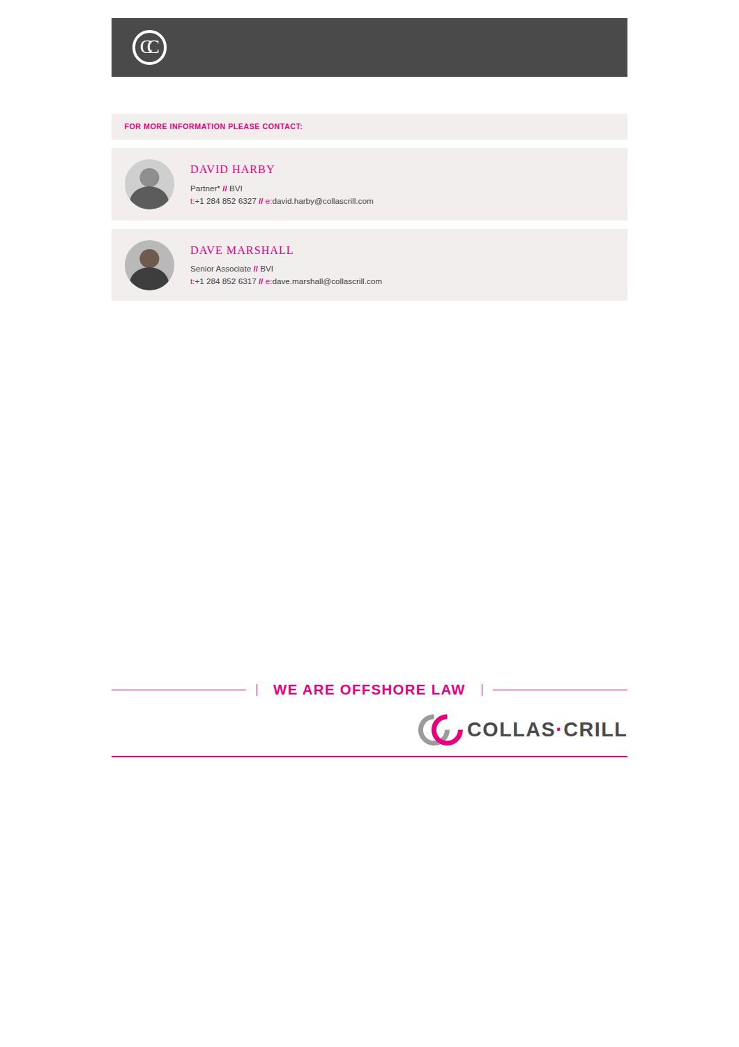CC
For more information please contact:
DAVID HARBY
Partner* // BVI
t:+1 284 852 6327 // e: david.harby@collascrill.com
DAVE MARSHALL
Senior Associate // BVI
t:+1 284 852 6317 // e: dave.marshall@collascrill.com
WE ARE OFFSHORE LAW
COLLAS·CRILL